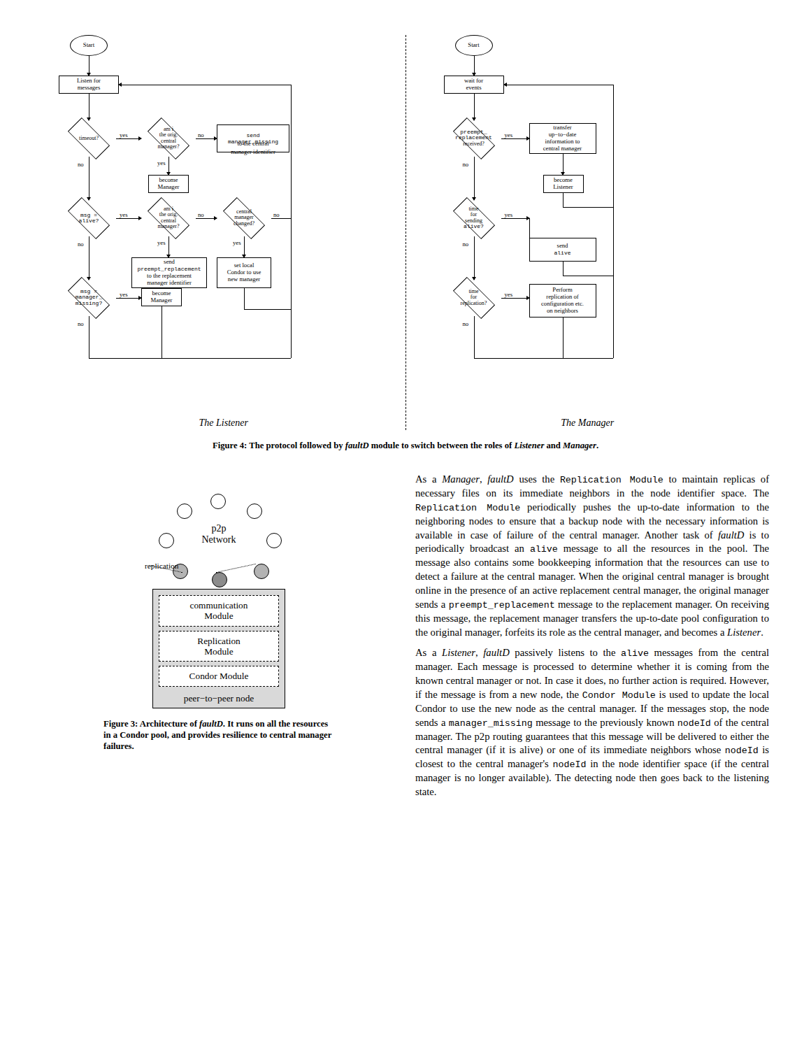Start
Listen for
messages
timeout?
yes
no
am i
the orig.
central
manager?
no
yes
send
manager_missing
to the central
manager identifier
become
Manager
msg =
alive?
yes
no
am i
the orig.
central
manager?
no
yes
central
manager
changed?
no
yes
send
preempt_replacement
to the replacement
manager identifier
set local
Condor to use
new manager
msg =
manager_
missing?
yes
no
become
Manager
The Listener
Start
wait for
events
preempt_
replacement
received?
yes
no
transfer
up−to−date
information to
central manager
become
Listener
time
for
sending
alive?
yes
no
send
alive
time
for
replication?
yes
no
Perform
replication of
configuration etc.
on neighbors
The Manager
Figure 4: The protocol followed by faultD module to switch between the roles of Listener and Manager.
p2p
Network
replication
communication
Module
Replication
Module
Condor Module
peer−to−peer node
Figure 3: Architecture of faultD. It runs on all the resources in a Condor pool, and provides resilience to central manager failures.
As a Manager, faultD uses the Replication Module to maintain replicas of necessary files on its immediate neighbors in the node identifier space. The Replication Module periodically pushes the up-to-date information to the neighboring nodes to ensure that a backup node with the necessary information is available in case of failure of the central manager. Another task of faultD is to periodically broadcast an alive message to all the resources in the pool. The message also contains some bookkeeping information that the resources can use to detect a failure at the central manager. When the original central manager is brought online in the presence of an active replacement central manager, the original manager sends a preempt_replacement message to the replacement manager. On receiving this message, the replacement manager transfers the up-to-date pool configuration to the original manager, forfeits its role as the central manager, and becomes a Listener.
As a Listener, faultD passively listens to the alive messages from the central manager. Each message is processed to determine whether it is coming from the known central manager or not. In case it does, no further action is required. However, if the message is from a new node, the Condor Module is used to update the local Condor to use the new node as the central manager. If the messages stop, the node sends a manager_missing message to the previously known nodeId of the central manager. The p2p routing guarantees that this message will be delivered to either the central manager (if it is alive) or one of its immediate neighbors whose nodeId is closest to the central manager's nodeId in the node identifier space (if the central manager is no longer available). The detecting node then goes back to the listening state.